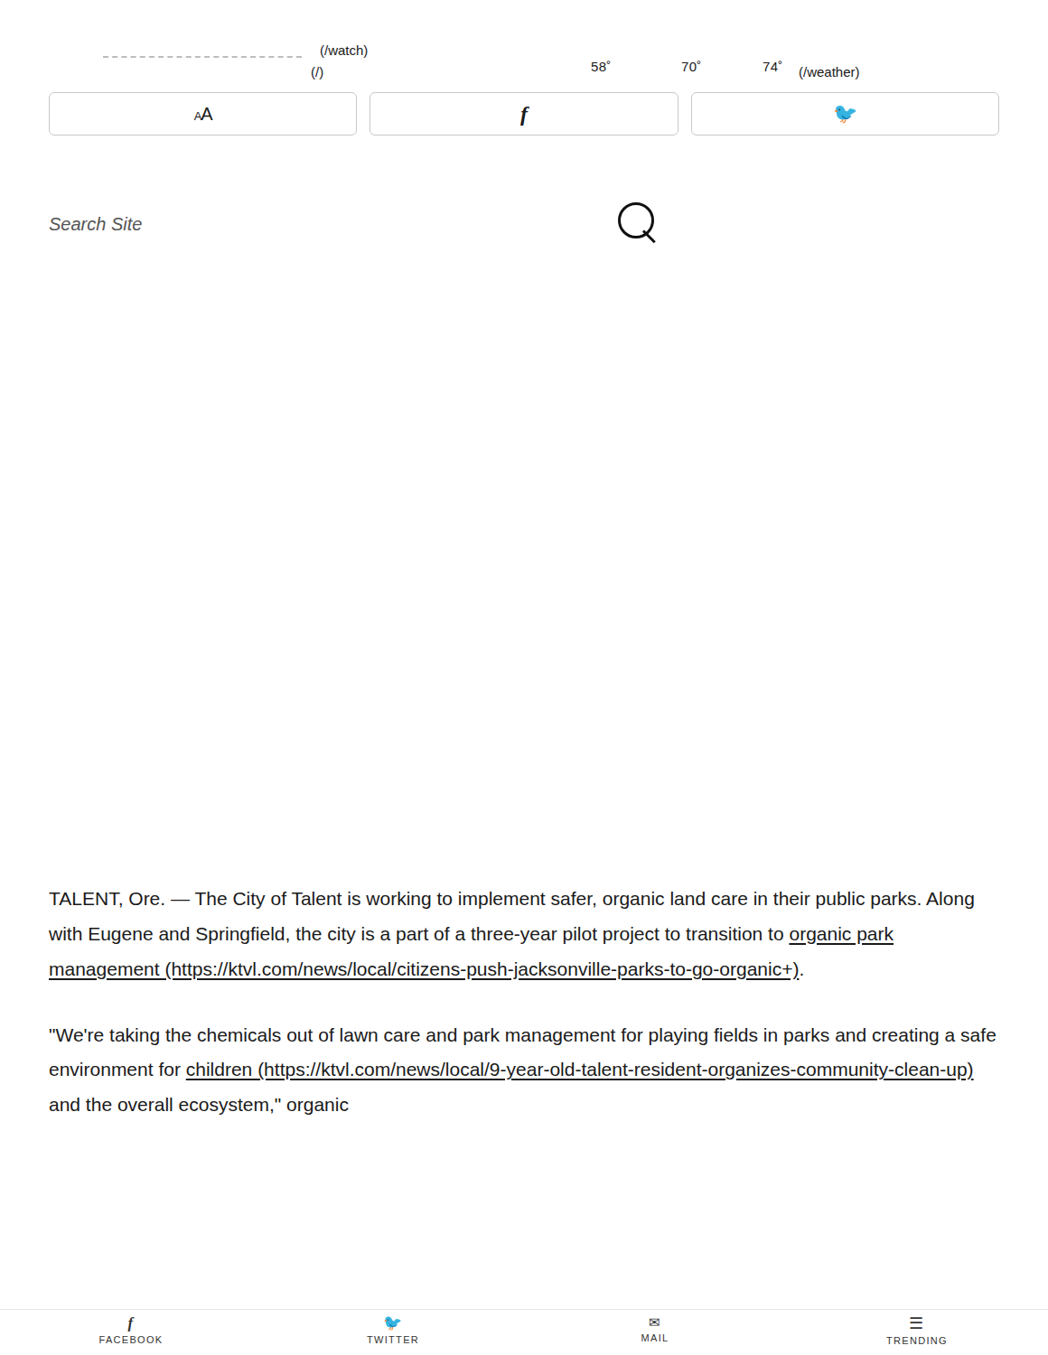(/watch) (/) 58˚ 70˚ 74˚ (/weather)
AA
f
🐦
TALENT, Ore. — The City of Talent is working to implement safer, organic land care in their public parks. Along with Eugene and Springfield, the city is a part of a three-year pilot project to transition to organic park management (https://ktvl.com/news/local/citizens-push-jacksonville-parks-to-go-organic+).
"We're taking the chemicals out of lawn care and park management for playing fields in parks and creating a safe environment for children (https://ktvl.com/news/local/9-year-old-talent-resident-organizes-community-clean-up) and the overall ecosystem," organic
f FACEBOOK 🐦TWITTER ✉MAIL ☰TRENDING